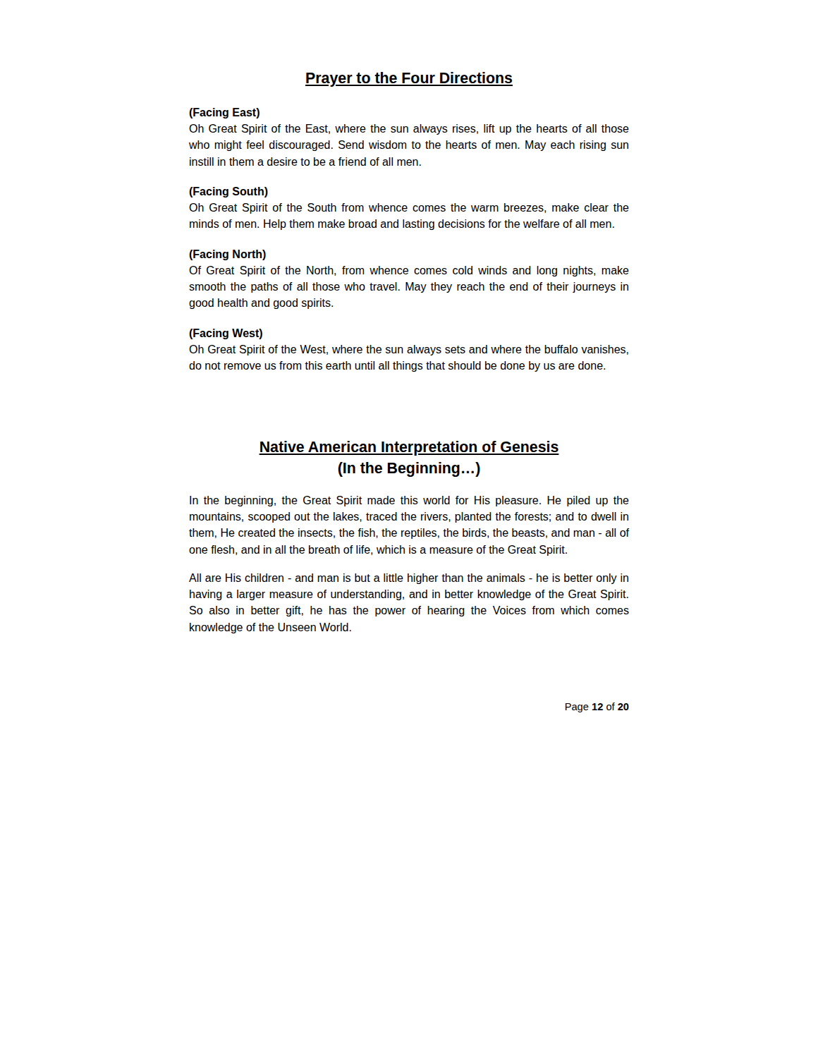Prayer to the Four Directions
(Facing East)
Oh Great Spirit of the East, where the sun always rises, lift up the hearts of all those who might feel discouraged. Send wisdom to the hearts of men. May each rising sun instill in them a desire to be a friend of all men.
(Facing South)
Oh Great Spirit of the South from whence comes the warm breezes, make clear the minds of men. Help them make broad and lasting decisions for the welfare of all men.
(Facing North)
Of Great Spirit of the North, from whence comes cold winds and long nights, make smooth the paths of all those who travel. May they reach the end of their journeys in good health and good spirits.
(Facing West)
Oh Great Spirit of the West, where the sun always sets and where the buffalo vanishes, do not remove us from this earth until all things that should be done by us are done.
Native American Interpretation of Genesis (In the Beginning…)
In the beginning, the Great Spirit made this world for His pleasure. He piled up the mountains, scooped out the lakes, traced the rivers, planted the forests; and to dwell in them, He created the insects, the fish, the reptiles, the birds, the beasts, and man - all of one flesh, and in all the breath of life, which is a measure of the Great Spirit.
All are His children - and man is but a little higher than the animals - he is better only in having a larger measure of understanding, and in better knowledge of the Great Spirit. So also in better gift, he has the power of hearing the Voices from which comes knowledge of the Unseen World.
Page 12 of 20